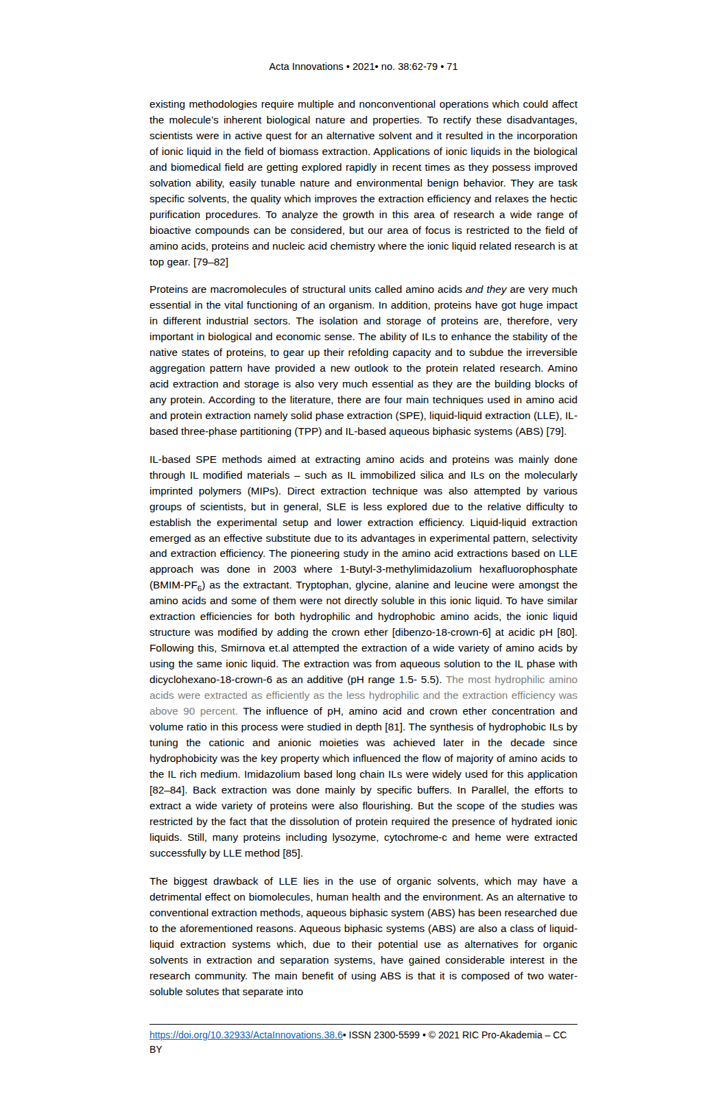Acta Innovations • 2021• no. 38:62-79 • 71
existing methodologies require multiple and nonconventional operations which could affect the molecule’s inherent biological nature and properties. To rectify these disadvantages, scientists were in active quest for an alternative solvent and it resulted in the incorporation of ionic liquid in the field of biomass extraction. Applications of ionic liquids in the biological and biomedical field are getting explored rapidly in recent times as they possess improved solvation ability, easily tunable nature and environmental benign behavior. They are task specific solvents, the quality which improves the extraction efficiency and relaxes the hectic purification procedures. To analyze the growth in this area of research a wide range of bioactive compounds can be considered, but our area of focus is restricted to the field of amino acids, proteins and nucleic acid chemistry where the ionic liquid related research is at top gear. [79–82]
Proteins are macromolecules of structural units called amino acids and they are very much essential in the vital functioning of an organism. In addition, proteins have got huge impact in different industrial sectors. The isolation and storage of proteins are, therefore, very important in biological and economic sense. The ability of ILs to enhance the stability of the native states of proteins, to gear up their refolding capacity and to subdue the irreversible aggregation pattern have provided a new outlook to the protein related research. Amino acid extraction and storage is also very much essential as they are the building blocks of any protein. According to the literature, there are four main techniques used in amino acid and protein extraction namely solid phase extraction (SPE), liquid-liquid extraction (LLE), IL-based three-phase partitioning (TPP) and IL-based aqueous biphasic systems (ABS) [79].
IL-based SPE methods aimed at extracting amino acids and proteins was mainly done through IL modified materials – such as IL immobilized silica and ILs on the molecularly imprinted polymers (MIPs). Direct extraction technique was also attempted by various groups of scientists, but in general, SLE is less explored due to the relative difficulty to establish the experimental setup and lower extraction efficiency. Liquid-liquid extraction emerged as an effective substitute due to its advantages in experimental pattern, selectivity and extraction efficiency. The pioneering study in the amino acid extractions based on LLE approach was done in 2003 where 1-Butyl-3-methylimidazolium hexafluorophosphate (BMIM-PF6) as the extractant. Tryptophan, glycine, alanine and leucine were amongst the amino acids and some of them were not directly soluble in this ionic liquid. To have similar extraction efficiencies for both hydrophilic and hydrophobic amino acids, the ionic liquid structure was modified by adding the crown ether [dibenzo-18-crown-6] at acidic pH [80]. Following this, Smirnova et.al attempted the extraction of a wide variety of amino acids by using the same ionic liquid. The extraction was from aqueous solution to the IL phase with dicyclohexano-18-crown-6 as an additive (pH range 1.5- 5.5). The most hydrophilic amino acids were extracted as efficiently as the less hydrophilic and the extraction efficiency was above 90 percent. The influence of pH, amino acid and crown ether concentration and volume ratio in this process were studied in depth [81]. The synthesis of hydrophobic ILs by tuning the cationic and anionic moieties was achieved later in the decade since hydrophobicity was the key property which influenced the flow of majority of amino acids to the IL rich medium. Imidazolium based long chain ILs were widely used for this application [82–84]. Back extraction was done mainly by specific buffers. In Parallel, the efforts to extract a wide variety of proteins were also flourishing. But the scope of the studies was restricted by the fact that the dissolution of protein required the presence of hydrated ionic liquids. Still, many proteins including lysozyme, cytochrome-c and heme were extracted successfully by LLE method [85].
The biggest drawback of LLE lies in the use of organic solvents, which may have a detrimental effect on biomolecules, human health and the environment. As an alternative to conventional extraction methods, aqueous biphasic system (ABS) has been researched due to the aforementioned reasons. Aqueous biphasic systems (ABS) are also a class of liquid-liquid extraction systems which, due to their potential use as alternatives for organic solvents in extraction and separation systems, have gained considerable interest in the research community. The main benefit of using ABS is that it is composed of two water-soluble solutes that separate into
https://doi.org/10.32933/ActaInnovations.38.6• ISSN 2300-5599 • © 2021 RIC Pro-Akademia – CC BY